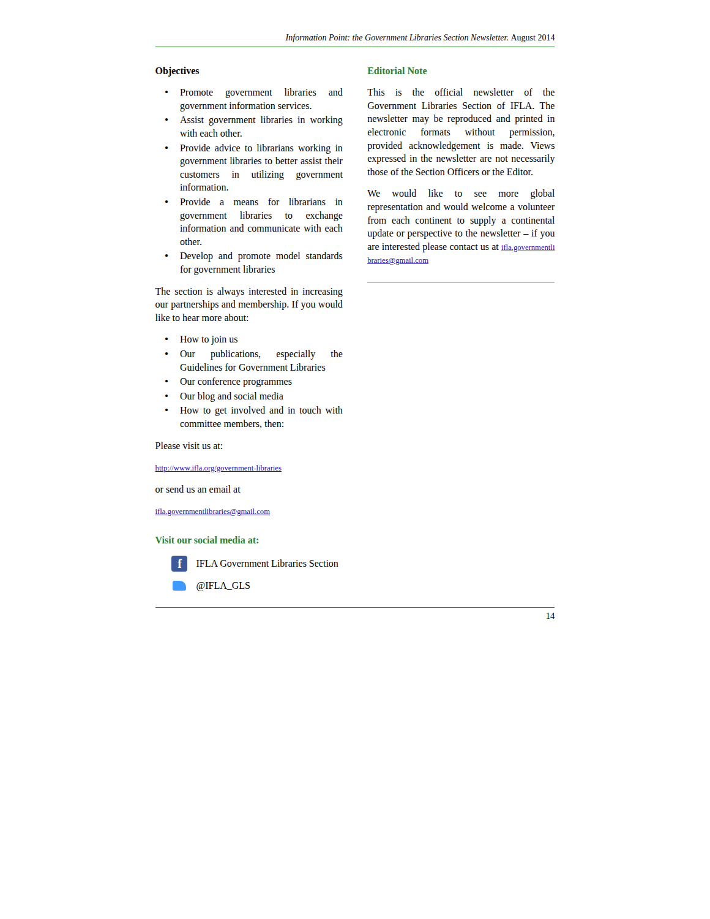Information Point: the Government Libraries Section Newsletter. August 2014
Objectives
Promote government libraries and government information services.
Assist government libraries in working with each other.
Provide advice to librarians working in government libraries to better assist their customers in utilizing government information.
Provide a means for librarians in government libraries to exchange information and communicate with each other.
Develop and promote model standards for government libraries
The section is always interested in increasing our partnerships and membership. If you would like to hear more about:
How to join us
Our publications, especially the Guidelines for Government Libraries
Our conference programmes
Our blog and social media
How to get involved and in touch with committee members, then:
Please visit us at:
http://www.ifla.org/government-libraries
or send us an email at
ifla.governmentlibraries@gmail.com
Visit our social media at:
IFLA Government Libraries Section
@IFLA_GLS
Editorial Note
This is the official newsletter of the Government Libraries Section of IFLA. The newsletter may be reproduced and printed in electronic formats without permission, provided acknowledgement is made. Views expressed in the newsletter are not necessarily those of the Section Officers or the Editor.
We would like to see more global representation and would welcome a volunteer from each continent to supply a continental update or perspective to the newsletter – if you are interested please contact us at ifla.governmentlibraries@gmail.com
14